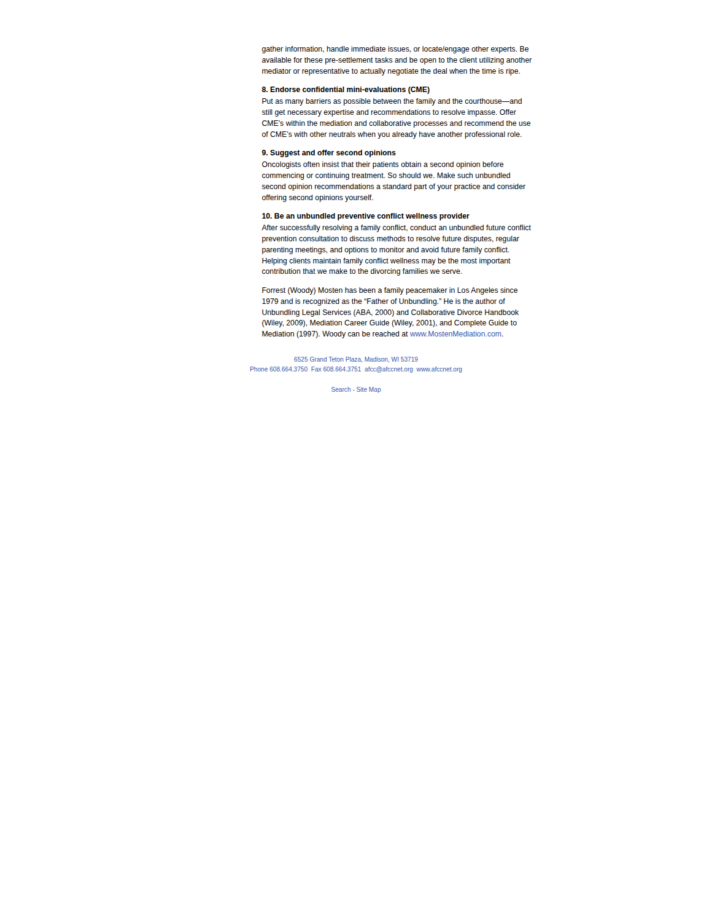gather information, handle immediate issues, or locate/engage other experts. Be available for these pre-settlement tasks and be open to the client utilizing another mediator or representative to actually negotiate the deal when the time is ripe.
8. Endorse confidential mini-evaluations (CME)
Put as many barriers as possible between the family and the courthouse—and still get necessary expertise and recommendations to resolve impasse. Offer CME’s within the mediation and collaborative processes and recommend the use of CME’s with other neutrals when you already have another professional role.
9. Suggest and offer second opinions
Oncologists often insist that their patients obtain a second opinion before commencing or continuing treatment. So should we. Make such unbundled second opinion recommendations a standard part of your practice and consider offering second opinions yourself.
10. Be an unbundled preventive conflict wellness provider
After successfully resolving a family conflict, conduct an unbundled future conflict prevention consultation to discuss methods to resolve future disputes, regular parenting meetings, and options to monitor and avoid future family conflict. Helping clients maintain family conflict wellness may be the most important contribution that we make to the divorcing families we serve.
Forrest (Woody) Mosten has been a family peacemaker in Los Angeles since 1979 and is recognized as the “Father of Unbundling.” He is the author of Unbundling Legal Services (ABA, 2000) and Collaborative Divorce Handbook (Wiley, 2009), Mediation Career Guide (Wiley, 2001), and Complete Guide to Mediation (1997). Woody can be reached at www.MostenMediation.com.
6525 Grand Teton Plaza, Madison, WI 53719
Phone 608.664.3750 Fax 608.664.3751 afcc@afccnet.org www.afccnet.org
Search - Site Map